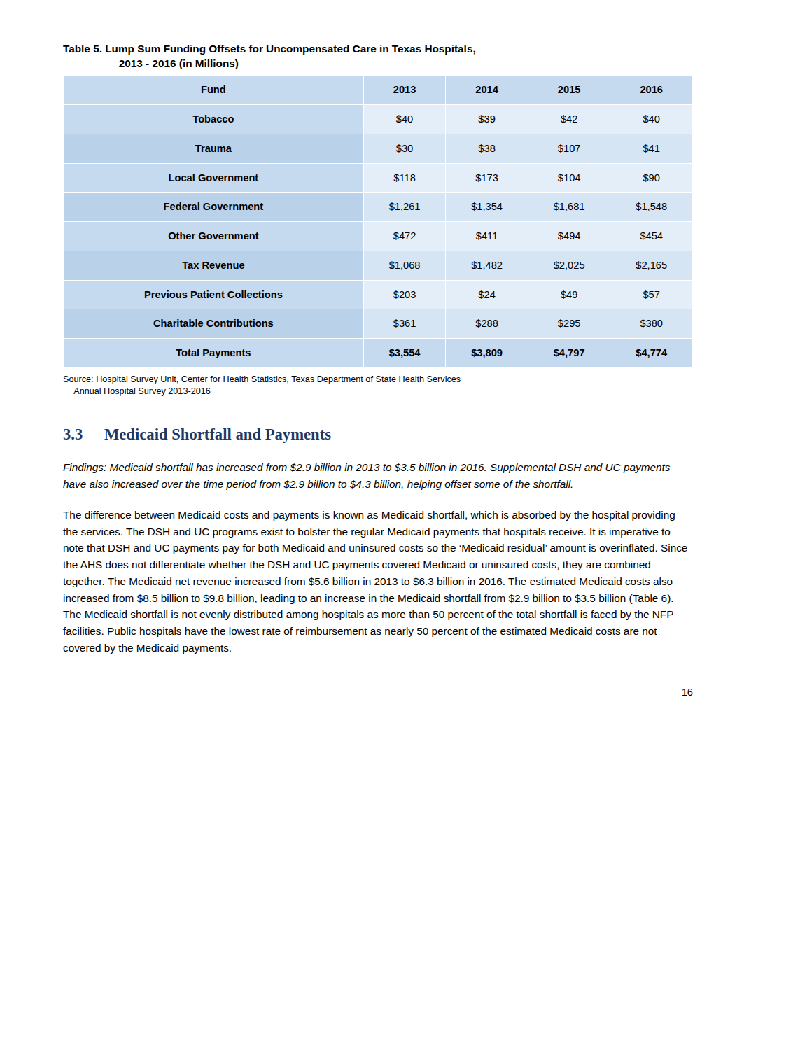Table 5. Lump Sum Funding Offsets for Uncompensated Care in Texas Hospitals, 2013 - 2016 (in Millions)
| Fund | 2013 | 2014 | 2015 | 2016 |
| --- | --- | --- | --- | --- |
| Tobacco | $40 | $39 | $42 | $40 |
| Trauma | $30 | $38 | $107 | $41 |
| Local Government | $118 | $173 | $104 | $90 |
| Federal Government | $1,261 | $1,354 | $1,681 | $1,548 |
| Other Government | $472 | $411 | $494 | $454 |
| Tax Revenue | $1,068 | $1,482 | $2,025 | $2,165 |
| Previous Patient Collections | $203 | $24 | $49 | $57 |
| Charitable Contributions | $361 | $288 | $295 | $380 |
| Total Payments | $3,554 | $3,809 | $4,797 | $4,774 |
Source: Hospital Survey Unit, Center for Health Statistics, Texas Department of State Health Services Annual Hospital Survey 2013-2016
3.3 Medicaid Shortfall and Payments
Findings: Medicaid shortfall has increased from $2.9 billion in 2013 to $3.5 billion in 2016. Supplemental DSH and UC payments have also increased over the time period from $2.9 billion to $4.3 billion, helping offset some of the shortfall.
The difference between Medicaid costs and payments is known as Medicaid shortfall, which is absorbed by the hospital providing the services. The DSH and UC programs exist to bolster the regular Medicaid payments that hospitals receive. It is imperative to note that DSH and UC payments pay for both Medicaid and uninsured costs so the ‘Medicaid residual’ amount is overinflated. Since the AHS does not differentiate whether the DSH and UC payments covered Medicaid or uninsured costs, they are combined together. The Medicaid net revenue increased from $5.6 billion in 2013 to $6.3 billion in 2016. The estimated Medicaid costs also increased from $8.5 billion to $9.8 billion, leading to an increase in the Medicaid shortfall from $2.9 billion to $3.5 billion (Table 6). The Medicaid shortfall is not evenly distributed among hospitals as more than 50 percent of the total shortfall is faced by the NFP facilities. Public hospitals have the lowest rate of reimbursement as nearly 50 percent of the estimated Medicaid costs are not covered by the Medicaid payments.
16